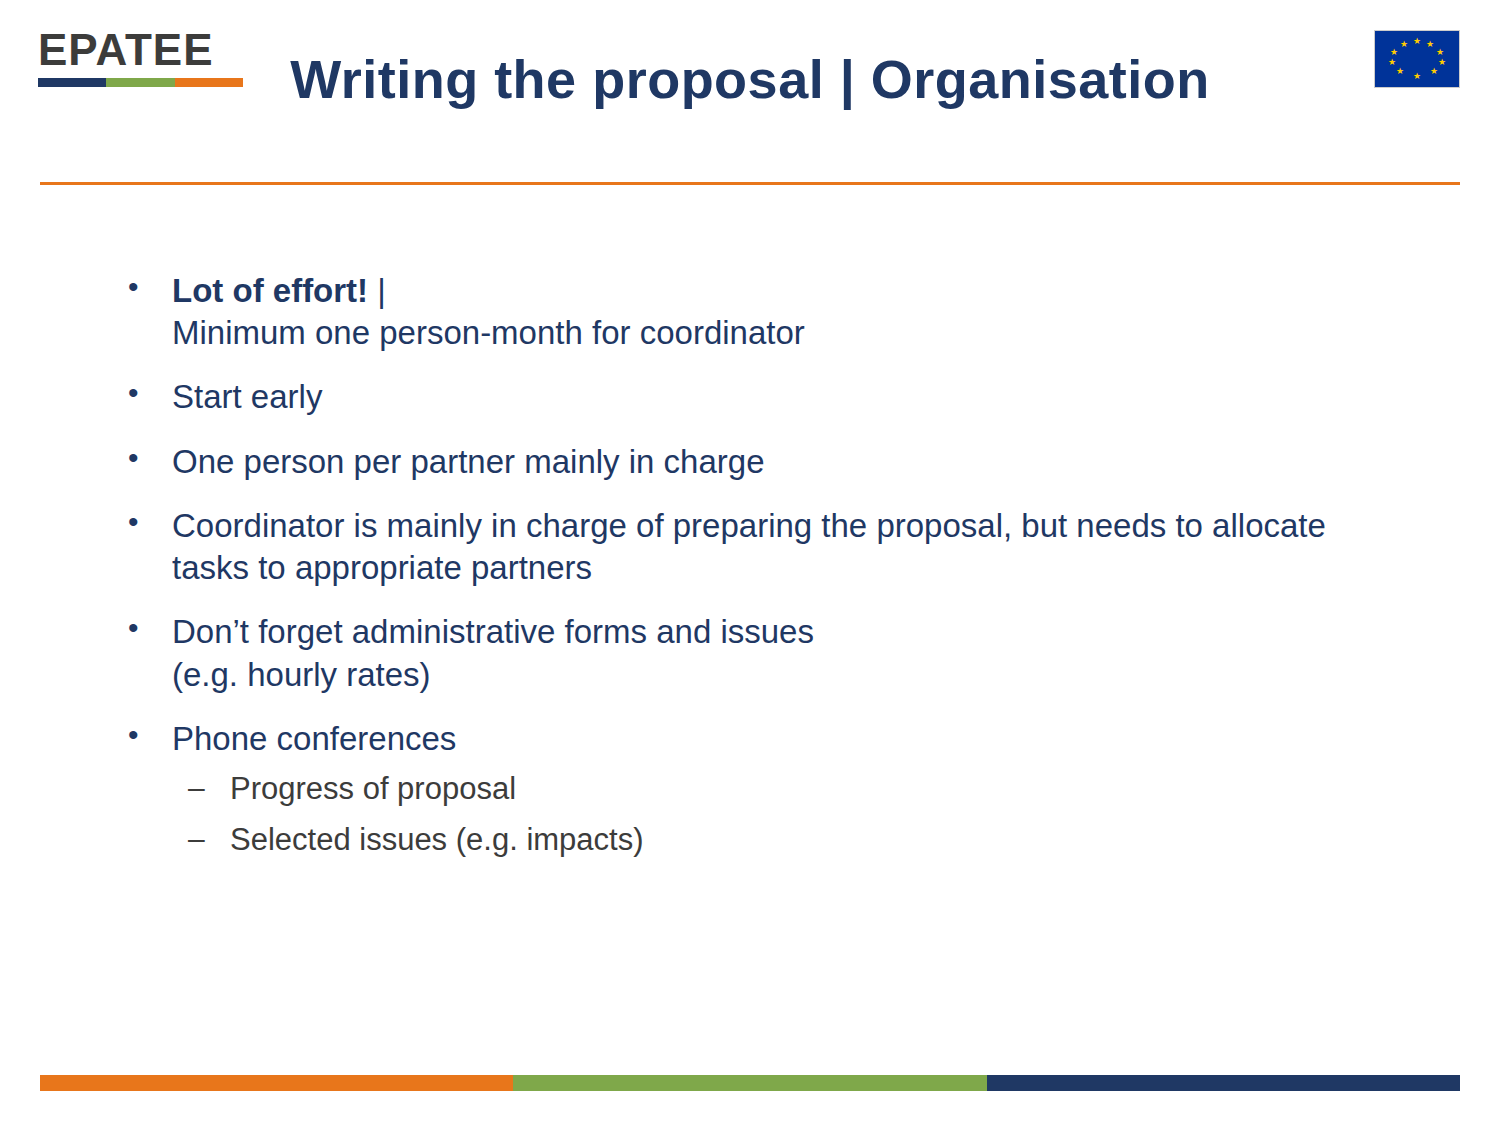EPATEE
★ ★ ★ ★ ★ ★ ★ ★ ★ ★
Writing the proposal | Organisation
Lot of effort! |
Minimum one person-month for coordinator
Start early
One person per partner mainly in charge
Coordinator is mainly in charge of preparing the proposal, but needs to allocate tasks to appropriate partners
Don’t forget administrative forms and issues
(e.g. hourly rates)
Phone conferences
Progress of proposal
Selected issues (e.g. impacts)